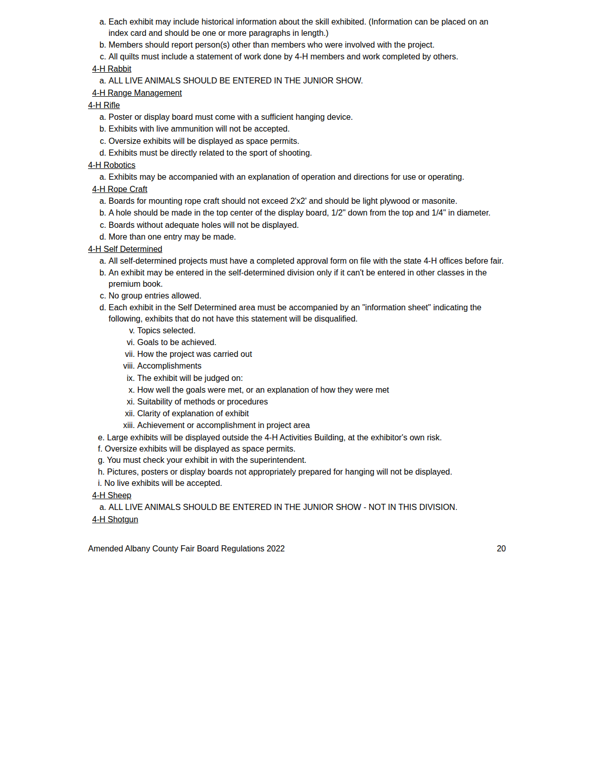Each exhibit may include historical information about the skill exhibited. (Information can be placed on an index card and should be one or more paragraphs in length.)
Members should report person(s) other than members who were involved with the project.
All quilts must include a statement of work done by 4-H members and work completed by others.
4-H Rabbit
ALL LIVE ANIMALS SHOULD BE ENTERED IN THE JUNIOR SHOW.
4-H Range Management
4-H Rifle
Poster or display board must come with a sufficient hanging device.
Exhibits with live ammunition will not be accepted.
Oversize exhibits will be displayed as space permits.
Exhibits must be directly related to the sport of shooting.
4-H Robotics
Exhibits may be accompanied with an explanation of operation and directions for use or operating.
4-H Rope Craft
Boards for mounting rope craft should not exceed 2'x2' and should be light plywood or masonite.
A hole should be made in the top center of the display board, 1/2" down from the top and 1/4" in diameter.
Boards without adequate holes will not be displayed.
More than one entry may be made.
4-H Self Determined
All self-determined projects must have a completed approval form on file with the state 4-H offices before fair.
An exhibit may be entered in the self-determined division only if it can't be entered in other classes in the premium book.
No group entries allowed.
Each exhibit in the Self Determined area must be accompanied by an "information sheet" indicating the following, exhibits that do not have this statement will be disqualified.
Topics selected.
Goals to be achieved.
How the project was carried out
Accomplishments
The exhibit will be judged on:
How well the goals were met, or an explanation of how they were met
Suitability of methods or procedures
Clarity of explanation of exhibit
Achievement or accomplishment in project area
e. Large exhibits will be displayed outside the 4-H Activities Building, at the exhibitor's own risk.
f. Oversize exhibits will be displayed as space permits.
g. You must check your exhibit in with the superintendent.
h. Pictures, posters or display boards not appropriately prepared for hanging will not be displayed.
i. No live exhibits will be accepted.
4-H Sheep
ALL LIVE ANIMALS SHOULD BE ENTERED IN THE JUNIOR SHOW - NOT IN THIS DIVISION.
4-H Shotgun
Amended Albany County Fair Board Regulations 2022 20